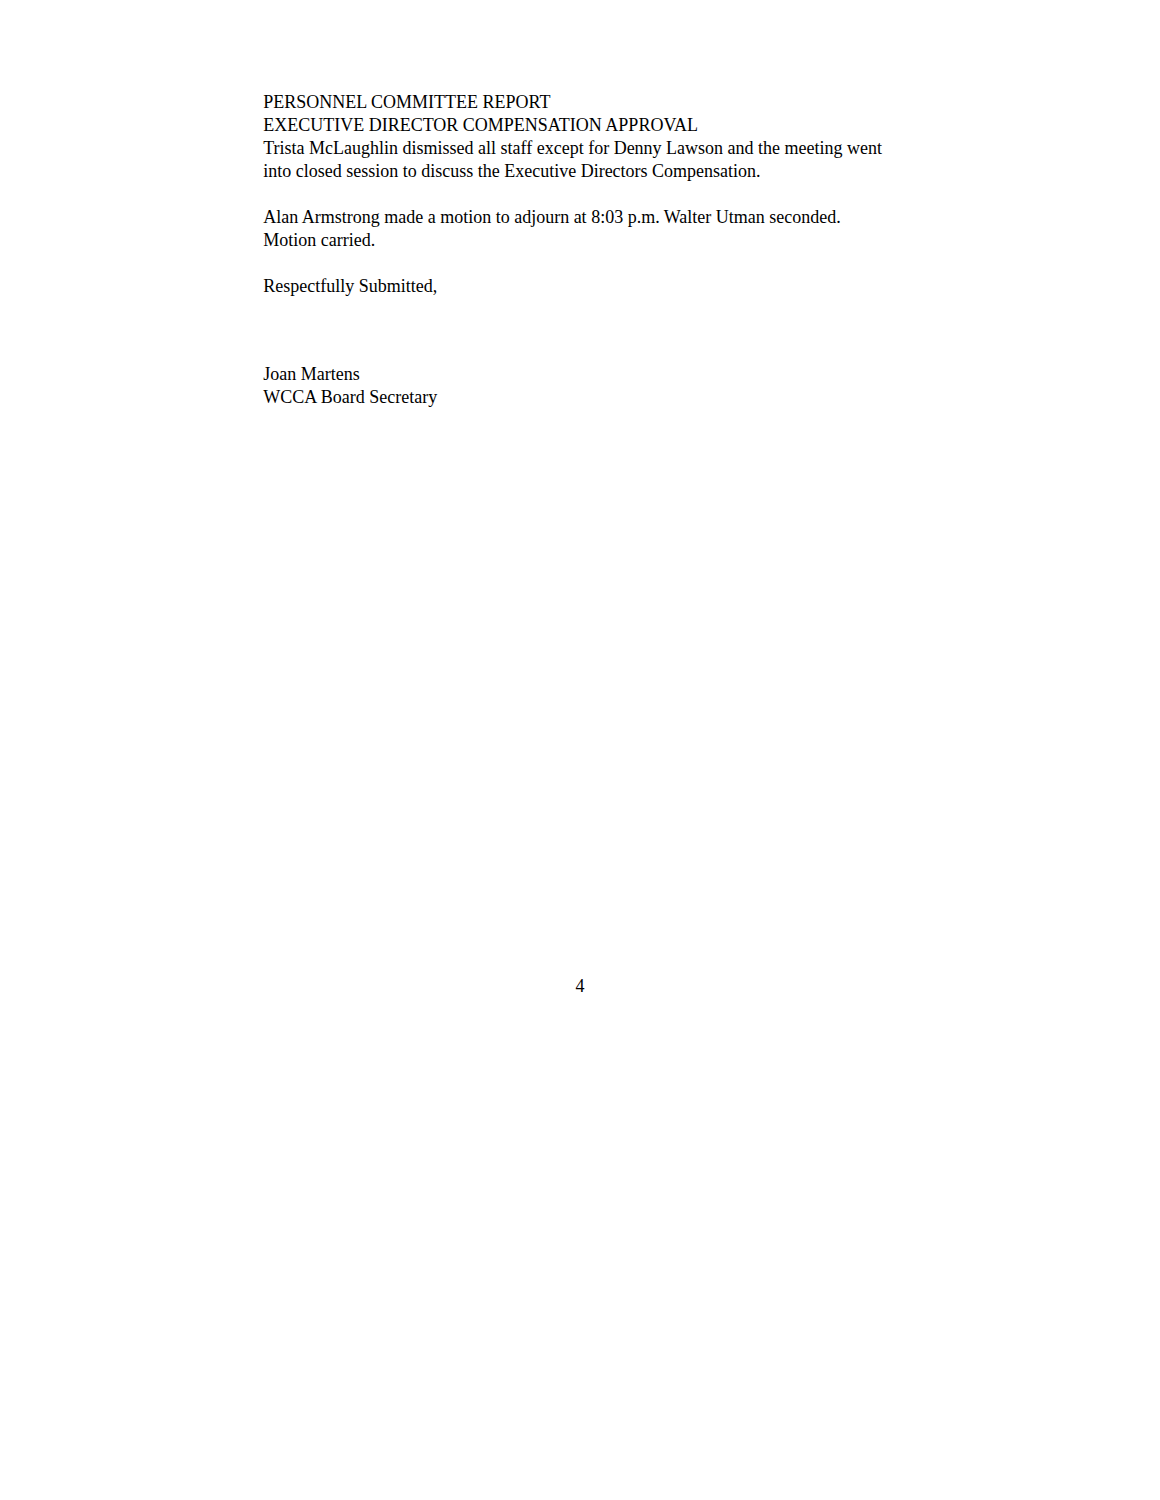PERSONNEL COMMITTEE REPORT
EXECUTIVE DIRECTOR COMPENSATION APPROVAL
Trista McLaughlin dismissed all staff except for Denny Lawson and the meeting went into closed session to discuss the Executive Directors Compensation.
Alan Armstrong made a motion to adjourn at 8:03 p.m. Walter Utman seconded. Motion carried.
Respectfully Submitted,
Joan Martens
WCCA Board Secretary
4